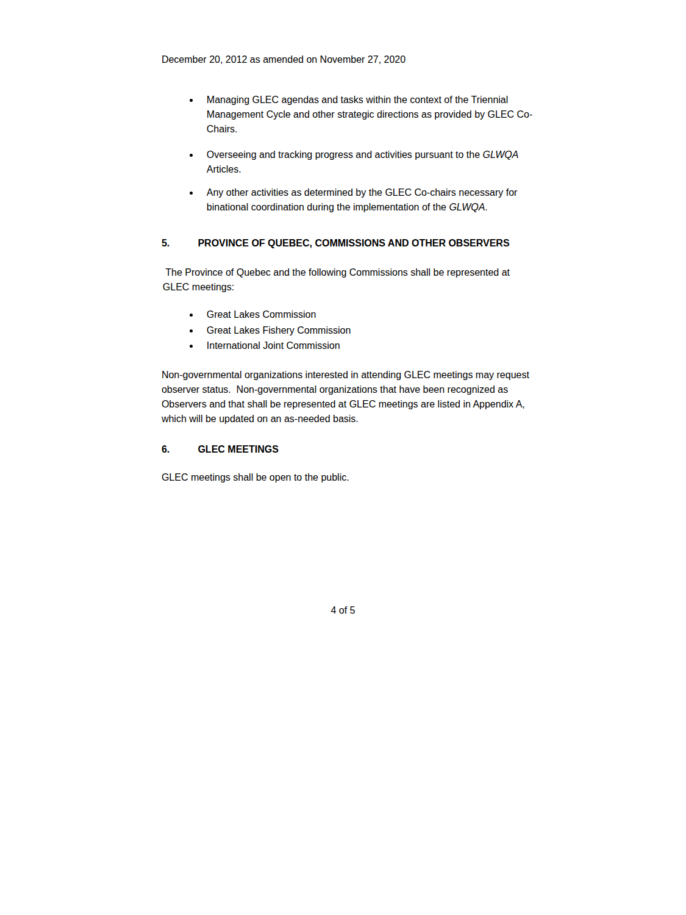December 20, 2012 as amended on November 27, 2020
Managing GLEC agendas and tasks within the context of the Triennial Management Cycle and other strategic directions as provided by GLEC Co-Chairs.
Overseeing and tracking progress and activities pursuant to the GLWQA Articles.
Any other activities as determined by the GLEC Co-chairs necessary for binational coordination during the implementation of the GLWQA.
5. PROVINCE OF QUEBEC, COMMISSIONS AND OTHER OBSERVERS
The Province of Quebec and the following Commissions shall be represented at GLEC meetings:
Great Lakes Commission
Great Lakes Fishery Commission
International Joint Commission
Non-governmental organizations interested in attending GLEC meetings may request observer status. Non-governmental organizations that have been recognized as Observers and that shall be represented at GLEC meetings are listed in Appendix A, which will be updated on an as-needed basis.
6. GLEC MEETINGS
GLEC meetings shall be open to the public.
4 of 5